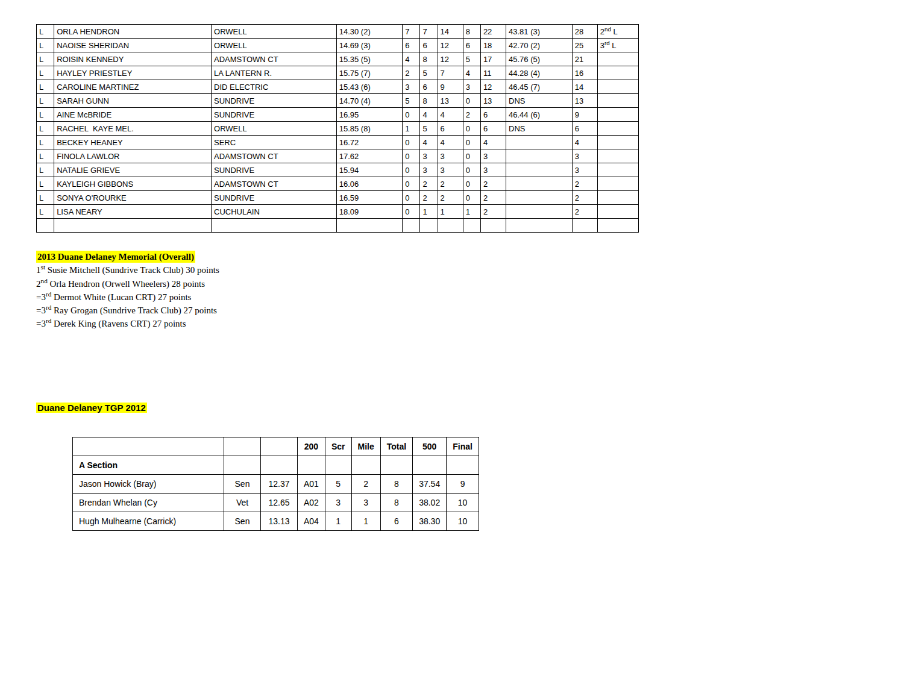| L | ORLA HENDRON | ORWELL | 14.30 (2) | 7 | 7 | 14 | 8 | 22 | 43.81 (3) | 28 | 2 nd L |
| L | NAOISE SHERIDAN | ORWELL | 14.69 (3) | 6 | 6 | 12 | 6 | 18 | 42.70 (2) | 25 | 3 rd L |
| L | ROISIN KENNEDY | ADAMSTOWN CT | 15.35 (5) | 4 | 8 | 12 | 5 | 17 | 45.76 (5) | 21 | |
| L | HAYLEY PRIESTLEY | LA LANTERN R. | 15.75 (7) | 2 | 5 | 7 | 4 | 11 | 44.28 (4) | 16 | |
| L | CAROLINE MARTINEZ | DID ELECTRIC | 15.43 (6) | 3 | 6 | 9 | 3 | 12 | 46.45 (7) | 14 | |
| L | SARAH GUNN | SUNDRIVE | 14.70 (4) | 5 | 8 | 13 | 0 | 13 | DNS | 13 | |
| L | AINE McBRIDE | SUNDRIVE | 16.95 | 0 | 4 | 4 | 2 | 6 | 46.44 (6) | 9 | |
| L | RACHEL KAYE MEL. | ORWELL | 15.85 (8) | 1 | 5 | 6 | 0 | 6 | DNS | 6 | |
| L | BECKEY HEANEY | SERC | 16.72 | 0 | 4 | 4 | 0 | 4 | | 4 | |
| L | FINOLA LAWLOR | ADAMSTOWN CT | 17.62 | 0 | 3 | 3 | 0 | 3 | | 3 | |
| L | NATALIE GRIEVE | SUNDRIVE | 15.94 | 0 | 3 | 3 | 0 | 3 | | 3 | |
| L | KAYLEIGH GIBBONS | ADAMSTOWN CT | 16.06 | 0 | 2 | 2 | 0 | 2 | | 2 | |
| L | SONYA O'ROURKE | SUNDRIVE | 16.59 | 0 | 2 | 2 | 0 | 2 | | 2 | |
| L | LISA NEARY | CUCHULAIN | 18.09 | 0 | 1 | 1 | 1 | 2 | | 2 | |
2013 Duane Delaney Memorial (Overall)
1st Susie Mitchell (Sundrive Track Club) 30 points
2nd Orla Hendron (Orwell Wheelers) 28 points
=3rd Dermot White (Lucan CRT) 27 points
=3rd Ray Grogan (Sundrive Track Club) 27 points
=3rd Derek King (Ravens CRT) 27 points
Duane Delaney TGP 2012
| | | | 200 | Scr | Mile | Total | 500 | Final |
| A Section | | | | | | | | |
| Jason Howick (Bray) | Sen | 12.37 | A01 | 5 | 2 | 8 | 37.54 | 9 |
| Brendan Whelan (Cy | Vet | 12.65 | A02 | 3 | 3 | 8 | 38.02 | 10 |
| Hugh Mulhearne (Carrick) | Sen | 13.13 | A04 | 1 | 1 | 6 | 38.30 | 10 |